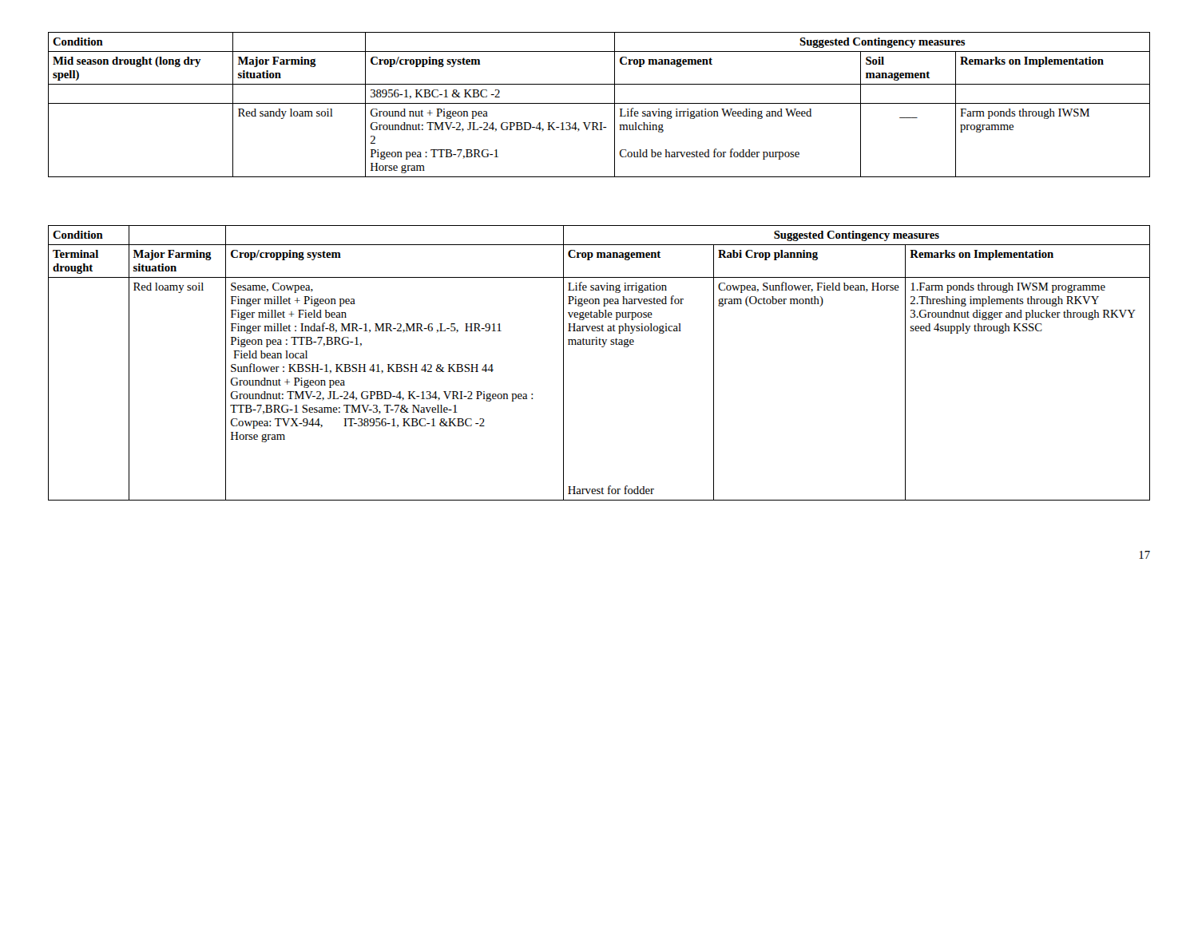| Condition | | | Suggested Contingency measures |
| --- | --- | --- | --- |
| Mid season drought (long dry spell) | Major Farming situation | Crop/cropping system | Crop management | Soil management | Remarks on Implementation |
| | | 38956-1, KBC-1 & KBC -2 | | | |
| | Red sandy loam soil | Ground nut + Pigeon pea Groundnut: TMV-2, JL-24, GPBD-4, K-134, VRI-2 Pigeon pea : TTB-7,BRG-1 Horse gram | Life saving irrigation Weeding and Weed mulching Could be harvested for fodder purpose | ___ | Farm ponds through IWSM programme |
| Condition | | | Suggested Contingency measures |
| --- | --- | --- | --- |
| Terminal drought | Major Farming situation | Crop/cropping system | Crop management | Rabi Crop planning | Remarks on Implementation |
| | Red loamy soil | Sesame, Cowpea, Finger millet + Pigeon pea Figer millet + Field bean Finger millet : Indaf-8, MR-1, MR-2,MR-6 ,L-5, HR-911 Pigeon pea : TTB-7,BRG-1, Field bean local Sunflower : KBSH-1, KBSH 41, KBSH 42 & KBSH 44 Groundnut + Pigeon pea Groundnut: TMV-2, JL-24, GPBD-4, K-134, VRI-2 Pigeon pea : TTB-7,BRG-1 Sesame: TMV-3, T-7& Navelle-1 Cowpea: TVX-944, IT-38956-1, KBC-1 &KBC -2 Horse gram | Life saving irrigation Pigeon pea harvested for vegetable purpose Harvest at physiological maturity stage Harvest for fodder | Cowpea, Sunflower, Field bean, Horse gram (October month) | 1.Farm ponds through IWSM programme 2.Threshing implements through RKVY 3.Groundnut digger and plucker through RKVY seed 4supply through KSSC |
17